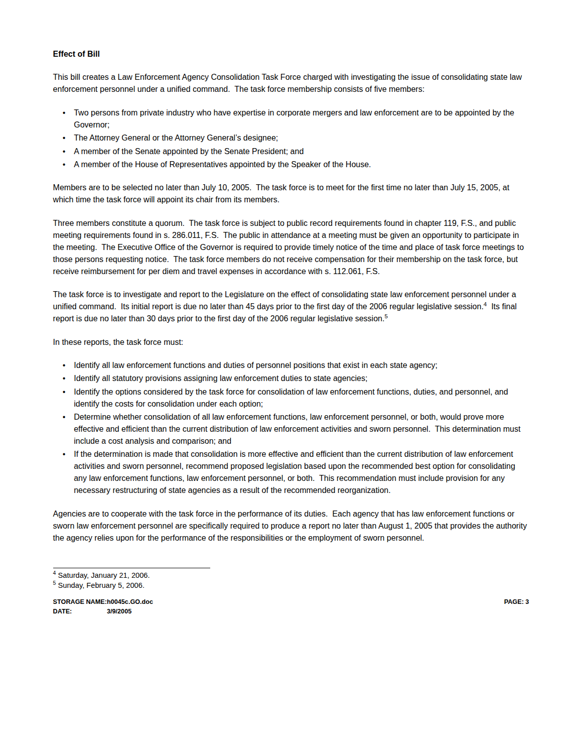Effect of Bill
This bill creates a Law Enforcement Agency Consolidation Task Force charged with investigating the issue of consolidating state law enforcement personnel under a unified command. The task force membership consists of five members:
Two persons from private industry who have expertise in corporate mergers and law enforcement are to be appointed by the Governor;
The Attorney General or the Attorney General’s designee;
A member of the Senate appointed by the Senate President; and
A member of the House of Representatives appointed by the Speaker of the House.
Members are to be selected no later than July 10, 2005. The task force is to meet for the first time no later than July 15, 2005, at which time the task force will appoint its chair from its members.
Three members constitute a quorum. The task force is subject to public record requirements found in chapter 119, F.S., and public meeting requirements found in s. 286.011, F.S. The public in attendance at a meeting must be given an opportunity to participate in the meeting. The Executive Office of the Governor is required to provide timely notice of the time and place of task force meetings to those persons requesting notice. The task force members do not receive compensation for their membership on the task force, but receive reimbursement for per diem and travel expenses in accordance with s. 112.061, F.S.
The task force is to investigate and report to the Legislature on the effect of consolidating state law enforcement personnel under a unified command. Its initial report is due no later than 45 days prior to the first day of the 2006 regular legislative session.4 Its final report is due no later than 30 days prior to the first day of the 2006 regular legislative session.5
In these reports, the task force must:
Identify all law enforcement functions and duties of personnel positions that exist in each state agency;
Identify all statutory provisions assigning law enforcement duties to state agencies;
Identify the options considered by the task force for consolidation of law enforcement functions, duties, and personnel, and identify the costs for consolidation under each option;
Determine whether consolidation of all law enforcement functions, law enforcement personnel, or both, would prove more effective and efficient than the current distribution of law enforcement activities and sworn personnel. This determination must include a cost analysis and comparison; and
If the determination is made that consolidation is more effective and efficient than the current distribution of law enforcement activities and sworn personnel, recommend proposed legislation based upon the recommended best option for consolidating any law enforcement functions, law enforcement personnel, or both. This recommendation must include provision for any necessary restructuring of state agencies as a result of the recommended reorganization.
Agencies are to cooperate with the task force in the performance of its duties. Each agency that has law enforcement functions or sworn law enforcement personnel are specifically required to produce a report no later than August 1, 2005 that provides the authority the agency relies upon for the performance of the responsibilities or the employment of sworn personnel.
4 Saturday, January 21, 2006.
5 Sunday, February 5, 2006.
| STORAGE NAME: | h0045c.GO.doc | PAGE: 3 |
| DATE: | 3/9/2005 | |